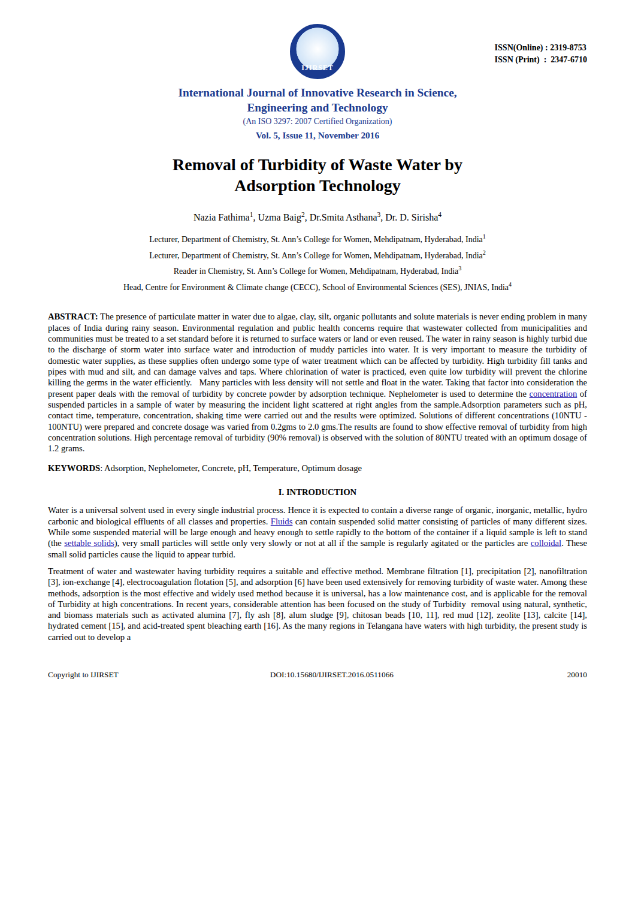ISSN(Online) : 2319-8753
ISSN (Print) : 2347-6710
International Journal of Innovative Research in Science,
Engineering and Technology
(An ISO 3297: 2007 Certified Organization)
Vol. 5, Issue 11, November 2016
Removal of Turbidity of Waste Water by
Adsorption Technology
Nazia Fathima1, Uzma Baig2, Dr.Smita Asthana3, Dr. D. Sirisha4
Lecturer, Department of Chemistry, St. Ann’s College for Women, Mehdipatnam, Hyderabad, India1
Lecturer, Department of Chemistry, St. Ann’s College for Women, Mehdipatnam, Hyderabad, India2
Reader in Chemistry, St. Ann’s College for Women, Mehdipatnam, Hyderabad, India3
Head, Centre for Environment & Climate change (CECC), School of Environmental Sciences (SES), JNIAS, India4
ABSTRACT: The presence of particulate matter in water due to algae, clay, silt, organic pollutants and solute materials is never ending problem in many places of India during rainy season. Environmental regulation and public health concerns require that wastewater collected from municipalities and communities must be treated to a set standard before it is returned to surface waters or land or even reused. The water in rainy season is highly turbid due to the discharge of storm water into surface water and introduction of muddy particles into water. It is very important to measure the turbidity of domestic water supplies, as these supplies often undergo some type of water treatment which can be affected by turbidity. High turbidity fill tanks and pipes with mud and silt, and can damage valves and taps. Where chlorination of water is practiced, even quite low turbidity will prevent the chlorine killing the germs in the water efficiently. Many particles with less density will not settle and float in the water. Taking that factor into consideration the present paper deals with the removal of turbidity by concrete powder by adsorption technique. Nephelometer is used to determine the concentration of suspended particles in a sample of water by measuring the incident light scattered at right angles from the sample.Adsorption parameters such as pH, contact time, temperature, concentration, shaking time were carried out and the results were optimized. Solutions of different concentrations (10NTU - 100NTU) were prepared and concrete dosage was varied from 0.2gms to 2.0 gms.The results are found to show effective removal of turbidity from high concentration solutions. High percentage removal of turbidity (90% removal) is observed with the solution of 80NTU treated with an optimum dosage of 1.2 grams.
KEYWORDS: Adsorption, Nephelometer, Concrete, pH, Temperature, Optimum dosage
I. INTRODUCTION
Water is a universal solvent used in every single industrial process. Hence it is expected to contain a diverse range of organic, inorganic, metallic, hydro carbonic and biological effluents of all classes and properties. Fluids can contain suspended solid matter consisting of particles of many different sizes. While some suspended material will be large enough and heavy enough to settle rapidly to the bottom of the container if a liquid sample is left to stand (the settable solids), very small particles will settle only very slowly or not at all if the sample is regularly agitated or the particles are colloidal. These small solid particles cause the liquid to appear turbid.
Treatment of water and wastewater having turbidity requires a suitable and effective method. Membrane filtration [1], precipitation [2], nanofiltration [3], ion-exchange [4], electrocoagulation flotation [5], and adsorption [6] have been used extensively for removing turbidity of waste water. Among these methods, adsorption is the most effective and widely used method because it is universal, has a low maintenance cost, and is applicable for the removal of Turbidity at high concentrations. In recent years, considerable attention has been focused on the study of Turbidity removal using natural, synthetic, and biomass materials such as activated alumina [7], fly ash [8], alum sludge [9], chitosan beads [10, 11], red mud [12], zeolite [13], calcite [14], hydrated cement [15], and acid-treated spent bleaching earth [16]. As the many regions in Telangana have waters with high turbidity, the present study is carried out to develop a
Copyright to IJIRSET
DOI:10.15680/IJIRSET.2016.0511066
20010